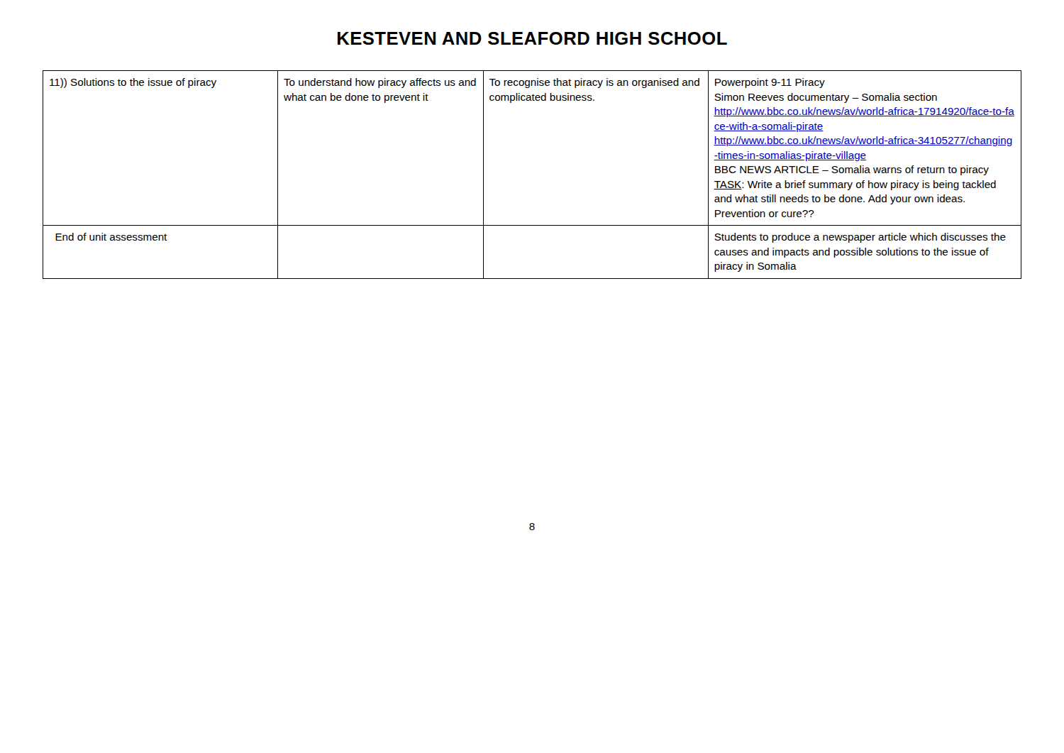KESTEVEN AND SLEAFORD HIGH SCHOOL
| 11)) Solutions to the issue of piracy | To understand how piracy affects us and what can be done to prevent it | To recognise that piracy is an organised and complicated business. | Powerpoint 9-11 Piracy Simon Reeves documentary – Somalia section http://www.bbc.co.uk/news/av/world-africa-17914920/face-to-face-with-a-somali-pirate http://www.bbc.co.uk/news/av/world-africa-34105277/changing-times-in-somalias-pirate-village BBC NEWS ARTICLE – Somalia warns of return to piracy TASK : Write a brief summary of how piracy is being tackled and what still needs to be done. Add your own ideas. Prevention or cure?? |
| End of unit assessment | | | Students to produce a newspaper article which discusses the causes and impacts and possible solutions to the issue of piracy in Somalia |
8